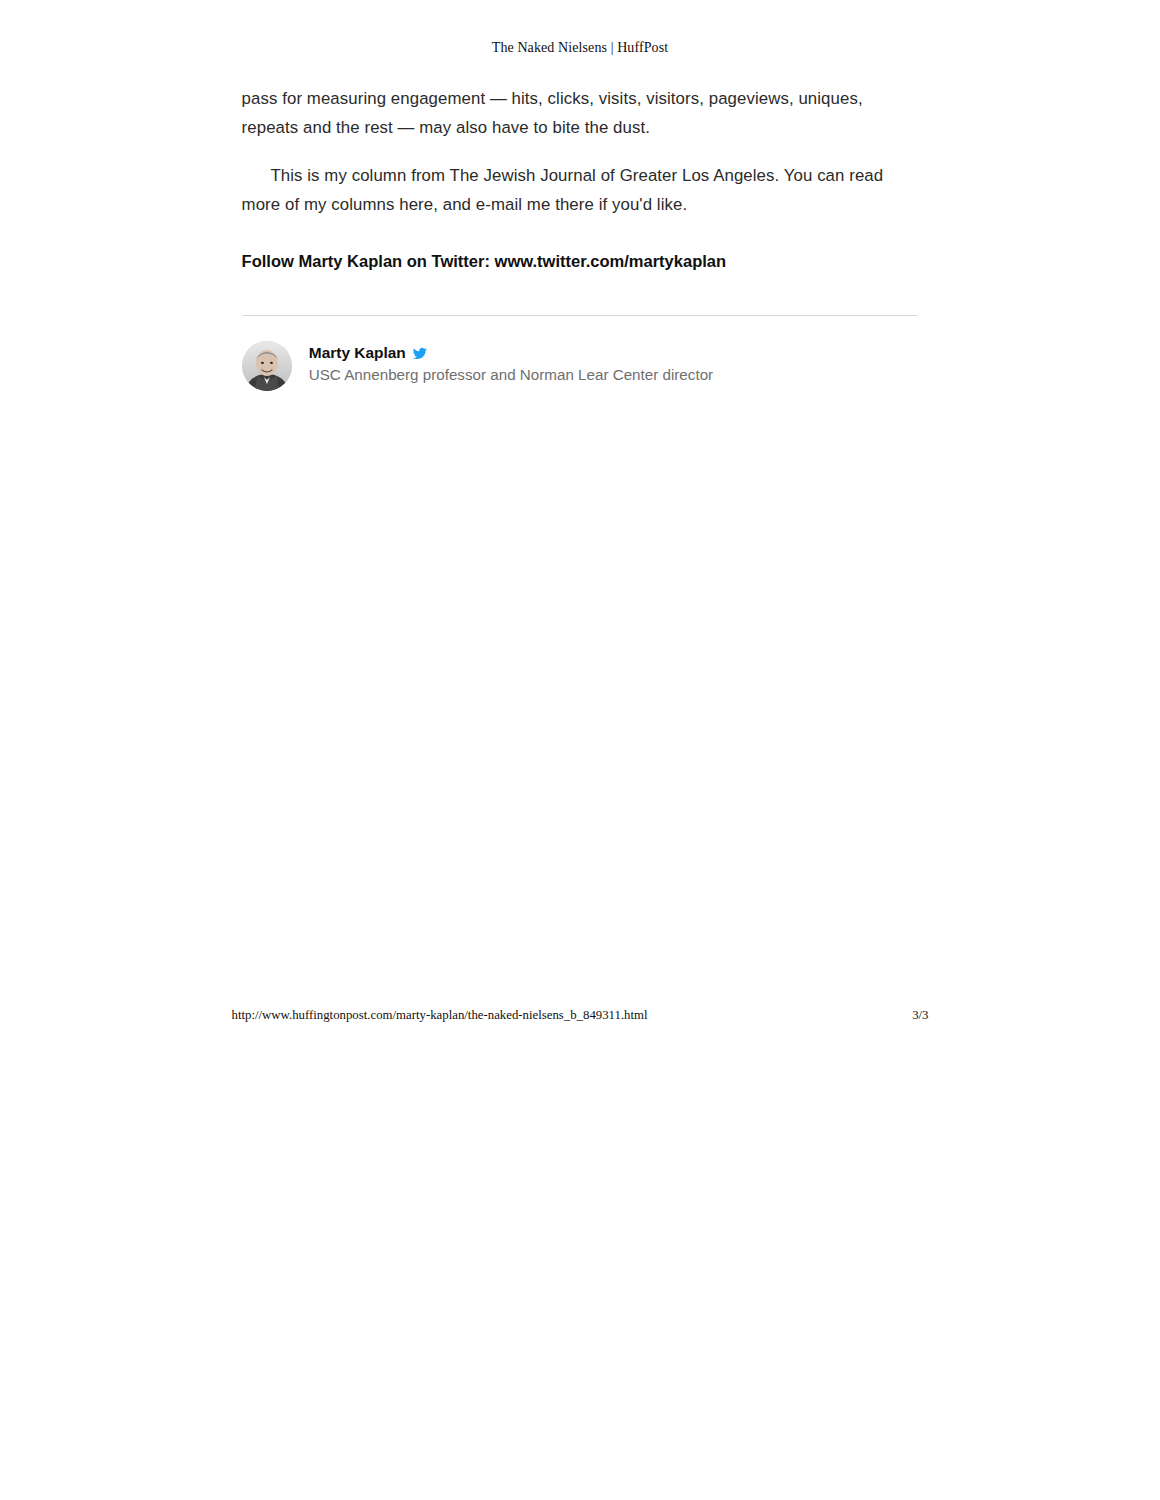The Naked Nielsens | HuffPost
pass for measuring engagement — hits, clicks, visits, visitors, pageviews, uniques, repeats and the rest — may also have to bite the dust.
This is my column from The Jewish Journal of Greater Los Angeles. You can read more of my columns here, and e-mail me there if you'd like.
Follow Marty Kaplan on Twitter: www.twitter.com/martykaplan
Marty Kaplan
USC Annenberg professor and Norman Lear Center director
http://www.huffingtonpost.com/marty-kaplan/the-naked-nielsens_b_849311.html
3/3